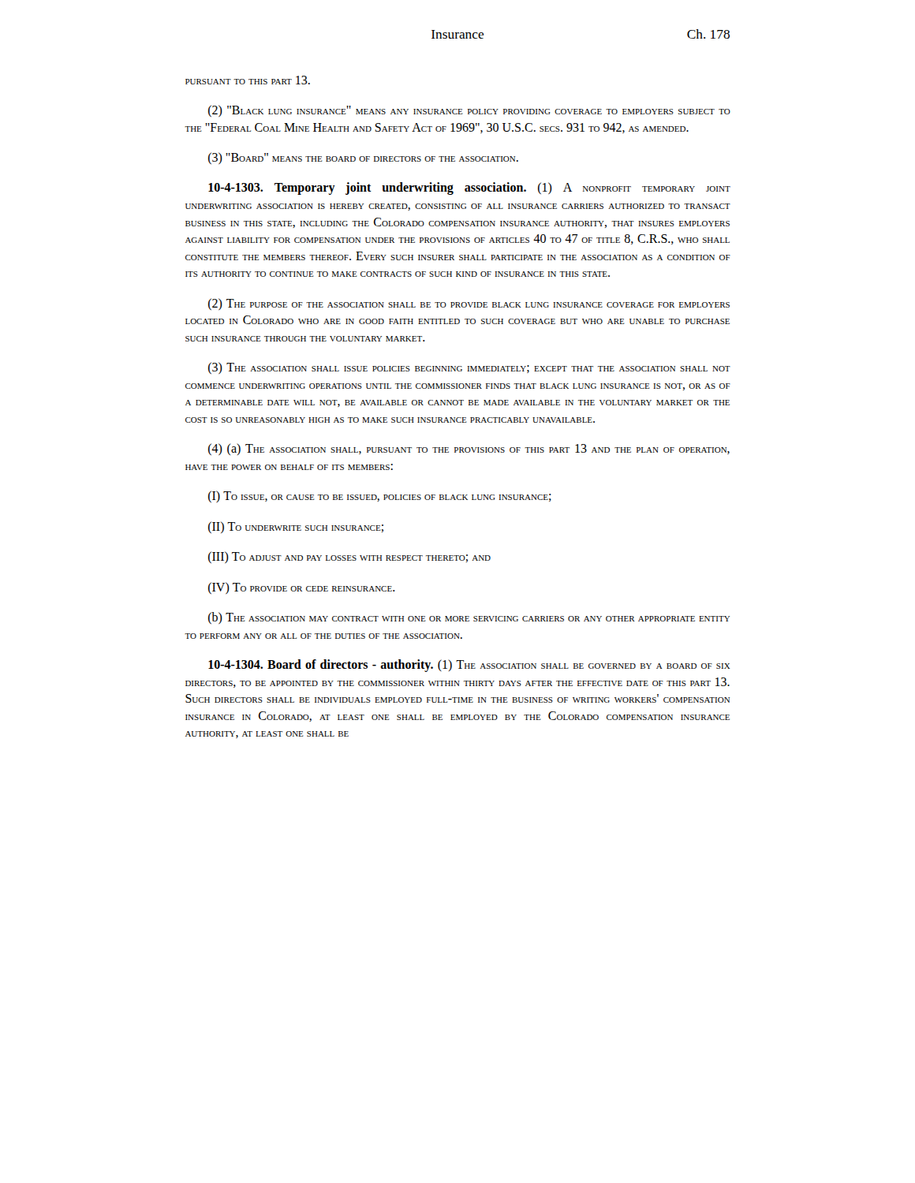Insurance Ch. 178
pursuant to this part 13.
(2) "Black lung insurance" means any insurance policy providing coverage to employers subject to the "Federal Coal Mine Health and Safety Act of 1969", 30 U.S.C. secs. 931 to 942, as amended.
(3) "Board" means the board of directors of the association.
10-4-1303. Temporary joint underwriting association. (1) A nonprofit temporary joint underwriting association is hereby created, consisting of all insurance carriers authorized to transact business in this state, including the Colorado compensation insurance authority, that insures employers against liability for compensation under the provisions of articles 40 to 47 of title 8, C.R.S., who shall constitute the members thereof. Every such insurer shall participate in the association as a condition of its authority to continue to make contracts of such kind of insurance in this state.
(2) The purpose of the association shall be to provide black lung insurance coverage for employers located in Colorado who are in good faith entitled to such coverage but who are unable to purchase such insurance through the voluntary market.
(3) The association shall issue policies beginning immediately; except that the association shall not commence underwriting operations until the commissioner finds that black lung insurance is not, or as of a determinable date will not, be available or cannot be made available in the voluntary market or the cost is so unreasonably high as to make such insurance practicably unavailable.
(4) (a) The association shall, pursuant to the provisions of this part 13 and the plan of operation, have the power on behalf of its members:
(I) To issue, or cause to be issued, policies of black lung insurance;
(II) To underwrite such insurance;
(III) To adjust and pay losses with respect thereto; and
(IV) To provide or cede reinsurance.
(b) The association may contract with one or more servicing carriers or any other appropriate entity to perform any or all of the duties of the association.
10-4-1304. Board of directors - authority. (1) The association shall be governed by a board of six directors, to be appointed by the commissioner within thirty days after the effective date of this part 13. Such directors shall be individuals employed full-time in the business of writing workers' compensation insurance in Colorado, at least one shall be employed by the Colorado compensation insurance authority, at least one shall be